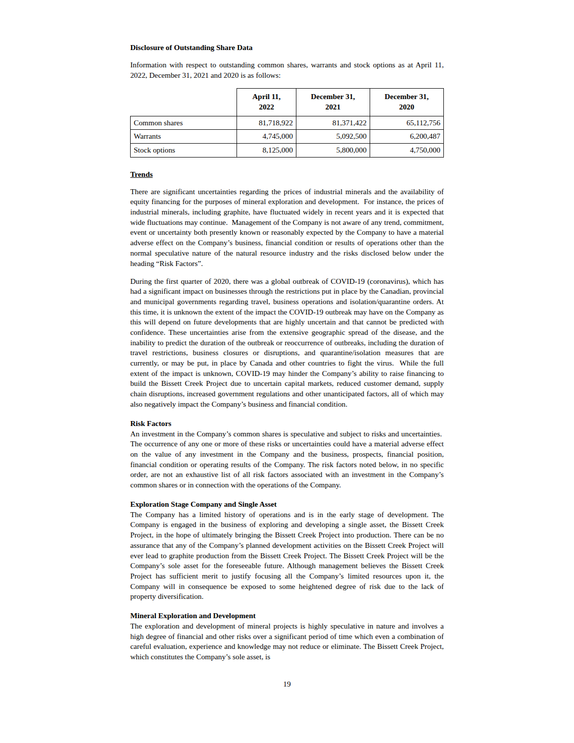Disclosure of Outstanding Share Data
Information with respect to outstanding common shares, warrants and stock options as at April 11, 2022, December 31, 2021 and 2020 is as follows:
| | April 11, 2022 | December 31, 2021 | December 31, 2020 |
| --- | --- | --- | --- |
| Common shares | 81,718,922 | 81,371,422 | 65,112,756 |
| Warrants | 4,745,000 | 5,092,500 | 6,200,487 |
| Stock options | 8,125,000 | 5,800,000 | 4,750,000 |
Trends
There are significant uncertainties regarding the prices of industrial minerals and the availability of equity financing for the purposes of mineral exploration and development. For instance, the prices of industrial minerals, including graphite, have fluctuated widely in recent years and it is expected that wide fluctuations may continue. Management of the Company is not aware of any trend, commitment, event or uncertainty both presently known or reasonably expected by the Company to have a material adverse effect on the Company’s business, financial condition or results of operations other than the normal speculative nature of the natural resource industry and the risks disclosed below under the heading “Risk Factors”.
During the first quarter of 2020, there was a global outbreak of COVID-19 (coronavirus), which has had a significant impact on businesses through the restrictions put in place by the Canadian, provincial and municipal governments regarding travel, business operations and isolation/quarantine orders. At this time, it is unknown the extent of the impact the COVID-19 outbreak may have on the Company as this will depend on future developments that are highly uncertain and that cannot be predicted with confidence. These uncertainties arise from the extensive geographic spread of the disease, and the inability to predict the duration of the outbreak or reoccurrence of outbreaks, including the duration of travel restrictions, business closures or disruptions, and quarantine/isolation measures that are currently, or may be put, in place by Canada and other countries to fight the virus. While the full extent of the impact is unknown, COVID-19 may hinder the Company’s ability to raise financing to build the Bissett Creek Project due to uncertain capital markets, reduced customer demand, supply chain disruptions, increased government regulations and other unanticipated factors, all of which may also negatively impact the Company’s business and financial condition.
Risk Factors
An investment in the Company’s common shares is speculative and subject to risks and uncertainties. The occurrence of any one or more of these risks or uncertainties could have a material adverse effect on the value of any investment in the Company and the business, prospects, financial position, financial condition or operating results of the Company. The risk factors noted below, in no specific order, are not an exhaustive list of all risk factors associated with an investment in the Company’s common shares or in connection with the operations of the Company.
Exploration Stage Company and Single Asset
The Company has a limited history of operations and is in the early stage of development. The Company is engaged in the business of exploring and developing a single asset, the Bissett Creek Project, in the hope of ultimately bringing the Bissett Creek Project into production. There can be no assurance that any of the Company’s planned development activities on the Bissett Creek Project will ever lead to graphite production from the Bissett Creek Project. The Bissett Creek Project will be the Company’s sole asset for the foreseeable future. Although management believes the Bissett Creek Project has sufficient merit to justify focusing all the Company’s limited resources upon it, the Company will in consequence be exposed to some heightened degree of risk due to the lack of property diversification.
Mineral Exploration and Development
The exploration and development of mineral projects is highly speculative in nature and involves a high degree of financial and other risks over a significant period of time which even a combination of careful evaluation, experience and knowledge may not reduce or eliminate. The Bissett Creek Project, which constitutes the Company’s sole asset, is
19